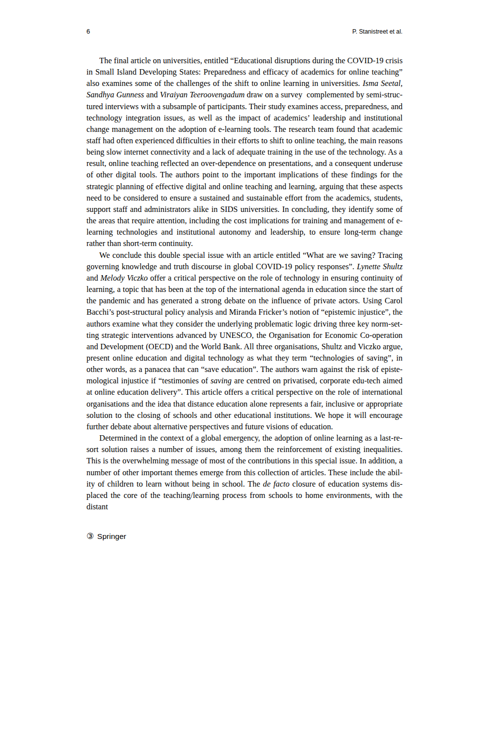6 P. Stanistreet et al.
The final article on universities, entitled “Educational disruptions during the COVID-19 crisis in Small Island Developing States: Preparedness and efficacy of academics for online teaching” also examines some of the challenges of the shift to online learning in universities. Isma Seetal, Sandhya Gunness and Viraiyan Teeroovengadum draw on a survey complemented by semi-structured interviews with a subsample of participants. Their study examines access, preparedness, and technology integration issues, as well as the impact of academics’ leadership and institutional change management on the adoption of e-learning tools. The research team found that academic staff had often experienced difficulties in their efforts to shift to online teaching, the main reasons being slow internet connectivity and a lack of adequate training in the use of the technology. As a result, online teaching reflected an over-dependence on presentations, and a consequent underuse of other digital tools. The authors point to the important implications of these findings for the strategic planning of effective digital and online teaching and learning, arguing that these aspects need to be considered to ensure a sustained and sustainable effort from the academics, students, support staff and administrators alike in SIDS universities. In concluding, they identify some of the areas that require attention, including the cost implications for training and management of e-learning technologies and institutional autonomy and leadership, to ensure long-term change rather than short-term continuity.
We conclude this double special issue with an article entitled “What are we saving? Tracing governing knowledge and truth discourse in global COVID-19 policy responses”. Lynette Shultz and Melody Viczko offer a critical perspective on the role of technology in ensuring continuity of learning, a topic that has been at the top of the international agenda in education since the start of the pandemic and has generated a strong debate on the influence of private actors. Using Carol Bacchi’s post-structural policy analysis and Miranda Fricker’s notion of “epistemic injustice”, the authors examine what they consider the underlying problematic logic driving three key norm-setting strategic interventions advanced by UNESCO, the Organisation for Economic Co-operation and Development (OECD) and the World Bank. All three organisations, Shultz and Viczko argue, present online education and digital technology as what they term “technologies of saving”, in other words, as a panacea that can “save education”. The authors warn against the risk of epistemological injustice if “testimonies of saving are centred on privatised, corporate edu-tech aimed at online education delivery”. This article offers a critical perspective on the role of international organisations and the idea that distance education alone represents a fair, inclusive or appropriate solution to the closing of schools and other educational institutions. We hope it will encourage further debate about alternative perspectives and future visions of education.
Determined in the context of a global emergency, the adoption of online learning as a last-resort solution raises a number of issues, among them the reinforcement of existing inequalities. This is the overwhelming message of most of the contributions in this special issue. In addition, a number of other important themes emerge from this collection of articles. These include the ability of children to learn without being in school. The de facto closure of education systems displaced the core of the teaching/learning process from schools to home environments, with the distant
③ Springer